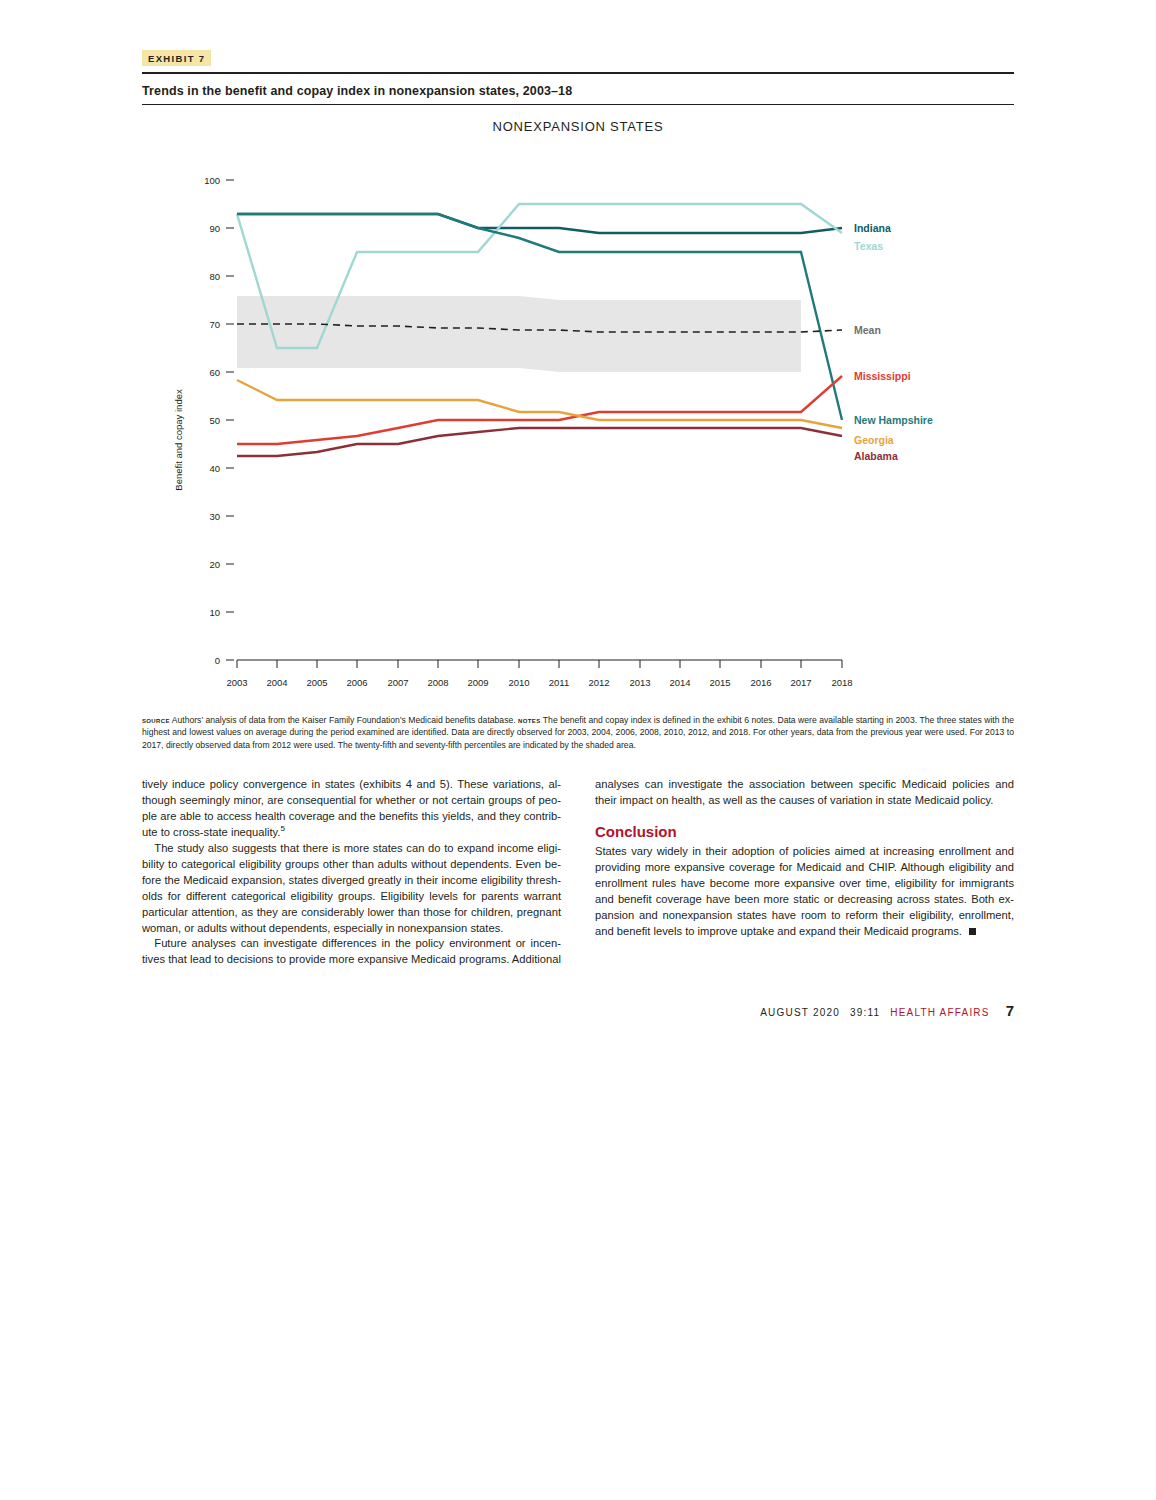Exhibit 7
Trends in the benefit and copay index in nonexpansion states, 2003–18
NONEXPANSION STATES
plot geometry: x: 2003 -> 95 ; 2018 -> 700 (step = 40.333) y: 0 -> 520 ; 100 -> 40 (scale 4.8 px per unit) 100 90 80 70 60 50 40 30 20 10 0 Benefit and copay index 2003 2004 2005 2006 2007 2008 2009 2010 2011 2012 2013 2014 2015 2016 2017 2018 Indiana Texas Mean Mississippi New Hampshire Georgia Alabama
source Authors’ analysis of data from the Kaiser Family Foundation’s Medicaid benefits database. notes The benefit and copay index is defined in the exhibit 6 notes. Data were available starting in 2003. The three states with the highest and lowest values on average during the period examined are identified. Data are directly observed for 2003, 2004, 2006, 2008, 2010, 2012, and 2018. For other years, data from the previous year were used. For 2013 to 2017, directly observed data from 2012 were used. The twenty-fifth and seventy-fifth percentiles are indicated by the shaded area.
tively induce policy convergence in states (exhibits 4 and 5). These variations, although seemingly minor, are consequential for whether or not certain groups of people are able to access health coverage and the benefits this yields, and they contribute to cross-state inequality.5
The study also suggests that there is more states can do to expand income eligibility to categorical eligibility groups other than adults without dependents. Even before the Medicaid expansion, states diverged greatly in their income eligibility thresholds for different categorical eligibility groups. Eligibility levels for parents warrant particular attention, as they are considerably lower than those for children, pregnant woman, or adults without dependents, especially in nonexpansion states.
Future analyses can investigate differences in the policy environment or incentives that lead to decisions to provide more expansive Medicaid programs. Additional analyses can investigate the association between specific Medicaid policies and their impact on health, as well as the causes of variation in state Medicaid policy.
Conclusion
States vary widely in their adoption of policies aimed at increasing enrollment and providing more expansive coverage for Medicaid and CHIP. Although eligibility and enrollment rules have become more expansive over time, eligibility for immigrants and benefit coverage have been more static or decreasing across states. Both expansion and nonexpansion states have room to reform their eligibility, enrollment, and benefit levels to improve uptake and expand their Medicaid programs.
AUGUST 2020 39:11 HEALTH AFFAIRS 7